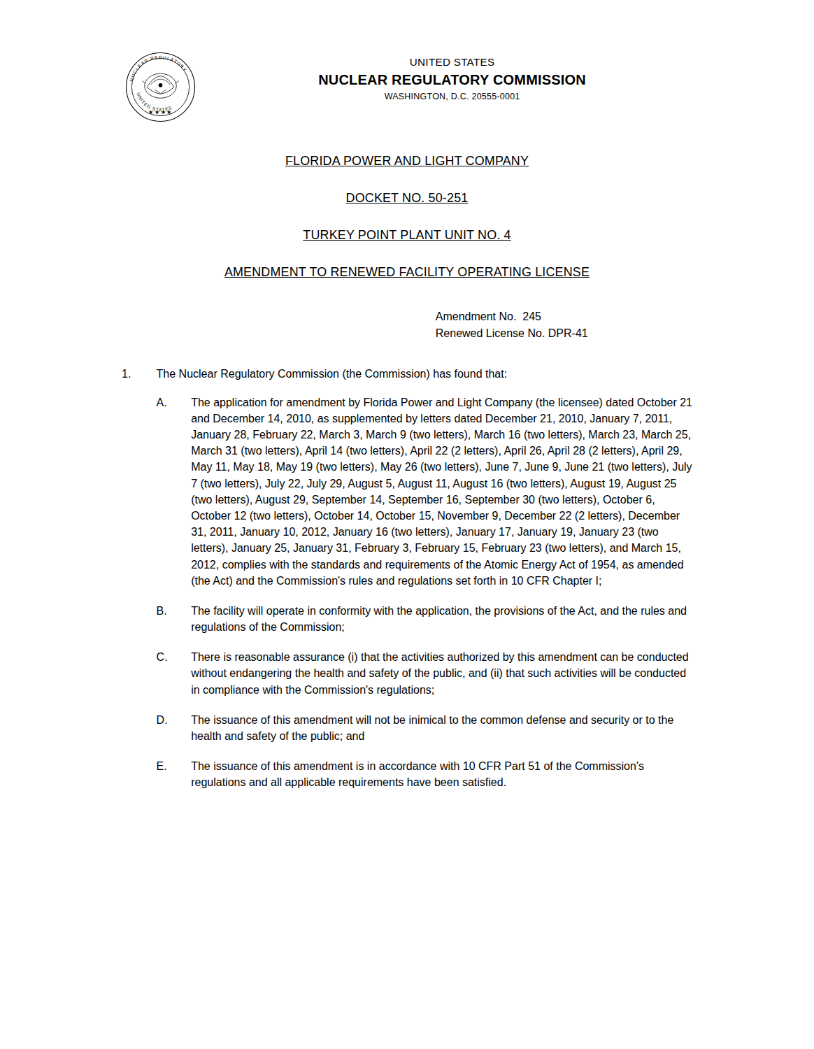NUCLEAR REGULATORY UNITED STATES ★★★★
UNITED STATES
NUCLEAR REGULATORY COMMISSION
WASHINGTON, D.C. 20555-0001
FLORIDA POWER AND LIGHT COMPANY
DOCKET NO. 50-251
TURKEY POINT PLANT UNIT NO. 4
AMENDMENT TO RENEWED FACILITY OPERATING LICENSE
Amendment No. 245
Renewed License No. DPR-41
1.
The Nuclear Regulatory Commission (the Commission) has found that:
A.
The application for amendment by Florida Power and Light Company (the licensee) dated October 21 and December 14, 2010, as supplemented by letters dated December 21, 2010, January 7, 2011, January 28, February 22, March 3, March 9 (two letters), March 16 (two letters), March 23, March 25, March 31 (two letters), April 14 (two letters), April 22 (2 letters), April 26, April 28 (2 letters), April 29, May 11, May 18, May 19 (two letters), May 26 (two letters), June 7, June 9, June 21 (two letters), July 7 (two letters), July 22, July 29, August 5, August 11, August 16 (two letters), August 19, August 25 (two letters), August 29, September 14, September 16, September 30 (two letters), October 6, October 12 (two letters), October 14, October 15, November 9, December 22 (2 letters), December 31, 2011, January 10, 2012, January 16 (two letters), January 17, January 19, January 23 (two letters), January 25, January 31, February 3, February 15, February 23 (two letters), and March 15, 2012, complies with the standards and requirements of the Atomic Energy Act of 1954, as amended (the Act) and the Commission's rules and regulations set forth in 10 CFR Chapter I;
B.
The facility will operate in conformity with the application, the provisions of the Act, and the rules and regulations of the Commission;
C.
There is reasonable assurance (i) that the activities authorized by this amendment can be conducted without endangering the health and safety of the public, and (ii) that such activities will be conducted in compliance with the Commission's regulations;
D.
The issuance of this amendment will not be inimical to the common defense and security or to the health and safety of the public; and
E.
The issuance of this amendment is in accordance with 10 CFR Part 51 of the Commission's regulations and all applicable requirements have been satisfied.